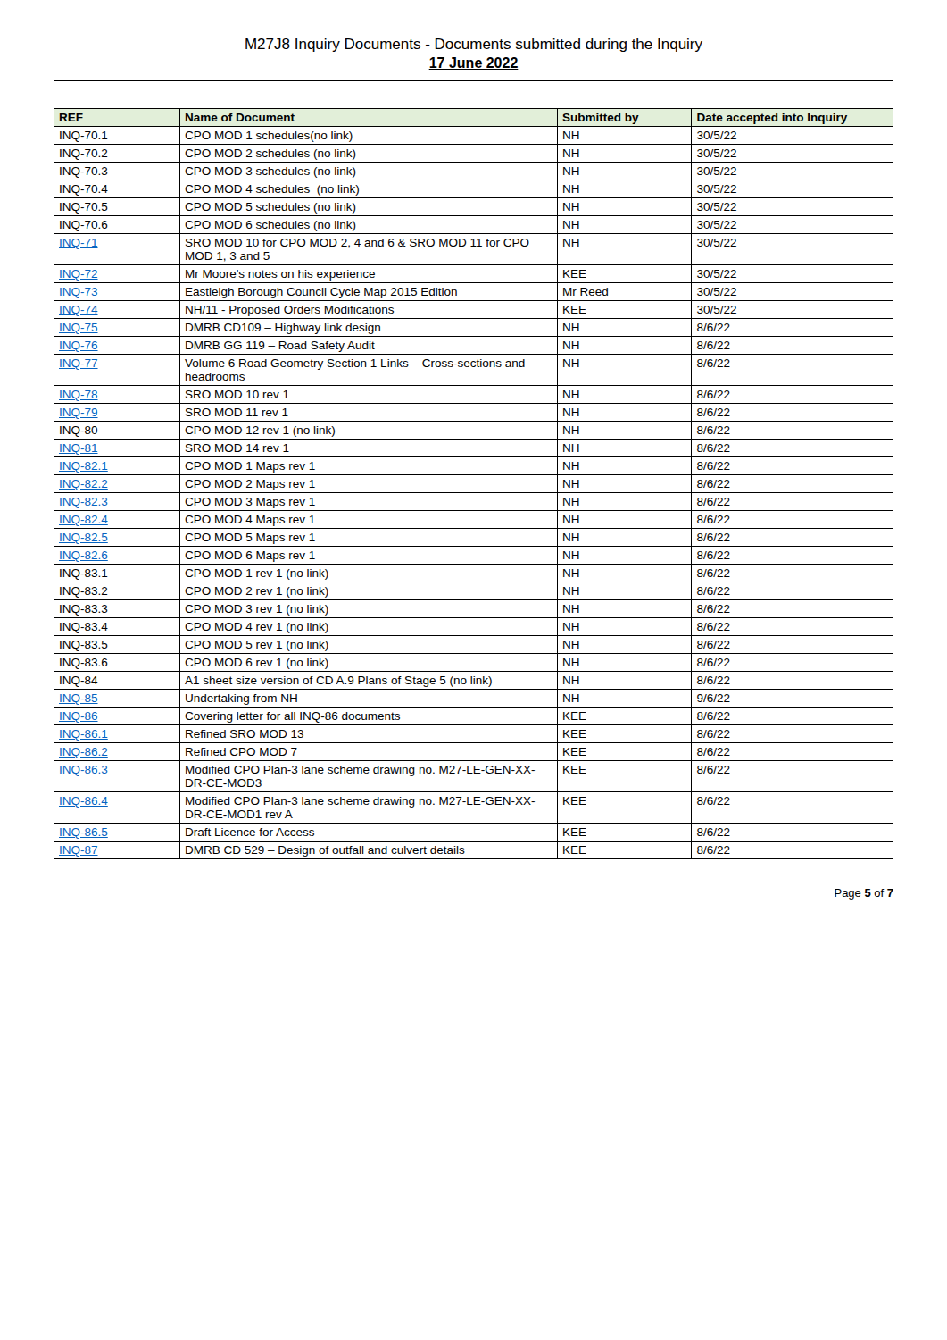M27J8 Inquiry Documents - Documents submitted during the Inquiry
17 June 2022
| REF | Name of Document | Submitted by | Date accepted into Inquiry |
| --- | --- | --- | --- |
| INQ-70.1 | CPO MOD 1 schedules(no link) | NH | 30/5/22 |
| INQ-70.2 | CPO MOD 2 schedules (no link) | NH | 30/5/22 |
| INQ-70.3 | CPO MOD 3 schedules (no link) | NH | 30/5/22 |
| INQ-70.4 | CPO MOD 4 schedules (no link) | NH | 30/5/22 |
| INQ-70.5 | CPO MOD 5 schedules (no link) | NH | 30/5/22 |
| INQ-70.6 | CPO MOD 6 schedules (no link) | NH | 30/5/22 |
| INQ-71 | SRO MOD 10 for CPO MOD 2, 4 and 6 & SRO MOD 11 for CPO MOD 1, 3 and 5 | NH | 30/5/22 |
| INQ-72 | Mr Moore's notes on his experience | KEE | 30/5/22 |
| INQ-73 | Eastleigh Borough Council Cycle Map 2015 Edition | Mr Reed | 30/5/22 |
| INQ-74 | NH/11 - Proposed Orders Modifications | KEE | 30/5/22 |
| INQ-75 | DMRB CD109 – Highway link design | NH | 8/6/22 |
| INQ-76 | DMRB GG 119 – Road Safety Audit | NH | 8/6/22 |
| INQ-77 | Volume 6 Road Geometry Section 1 Links – Cross-sections and headrooms | NH | 8/6/22 |
| INQ-78 | SRO MOD 10 rev 1 | NH | 8/6/22 |
| INQ-79 | SRO MOD 11 rev 1 | NH | 8/6/22 |
| INQ-80 | CPO MOD 12 rev 1 (no link) | NH | 8/6/22 |
| INQ-81 | SRO MOD 14 rev 1 | NH | 8/6/22 |
| INQ-82.1 | CPO MOD 1 Maps rev 1 | NH | 8/6/22 |
| INQ-82.2 | CPO MOD 2 Maps rev 1 | NH | 8/6/22 |
| INQ-82.3 | CPO MOD 3 Maps rev 1 | NH | 8/6/22 |
| INQ-82.4 | CPO MOD 4 Maps rev 1 | NH | 8/6/22 |
| INQ-82.5 | CPO MOD 5 Maps rev 1 | NH | 8/6/22 |
| INQ-82.6 | CPO MOD 6 Maps rev 1 | NH | 8/6/22 |
| INQ-83.1 | CPO MOD 1 rev 1 (no link) | NH | 8/6/22 |
| INQ-83.2 | CPO MOD 2 rev 1 (no link) | NH | 8/6/22 |
| INQ-83.3 | CPO MOD 3 rev 1 (no link) | NH | 8/6/22 |
| INQ-83.4 | CPO MOD 4 rev 1 (no link) | NH | 8/6/22 |
| INQ-83.5 | CPO MOD 5 rev 1 (no link) | NH | 8/6/22 |
| INQ-83.6 | CPO MOD 6 rev 1 (no link) | NH | 8/6/22 |
| INQ-84 | A1 sheet size version of CD A.9 Plans of Stage 5 (no link) | NH | 8/6/22 |
| INQ-85 | Undertaking from NH | NH | 9/6/22 |
| INQ-86 | Covering letter for all INQ-86 documents | KEE | 8/6/22 |
| INQ-86.1 | Refined SRO MOD 13 | KEE | 8/6/22 |
| INQ-86.2 | Refined CPO MOD 7 | KEE | 8/6/22 |
| INQ-86.3 | Modified CPO Plan-3 lane scheme drawing no. M27-LE-GEN-XX-DR-CE-MOD3 | KEE | 8/6/22 |
| INQ-86.4 | Modified CPO Plan-3 lane scheme drawing no. M27-LE-GEN-XX-DR-CE-MOD1 rev A | KEE | 8/6/22 |
| INQ-86.5 | Draft Licence for Access | KEE | 8/6/22 |
| INQ-87 | DMRB CD 529 – Design of outfall and culvert details | KEE | 8/6/22 |
Page 5 of 7